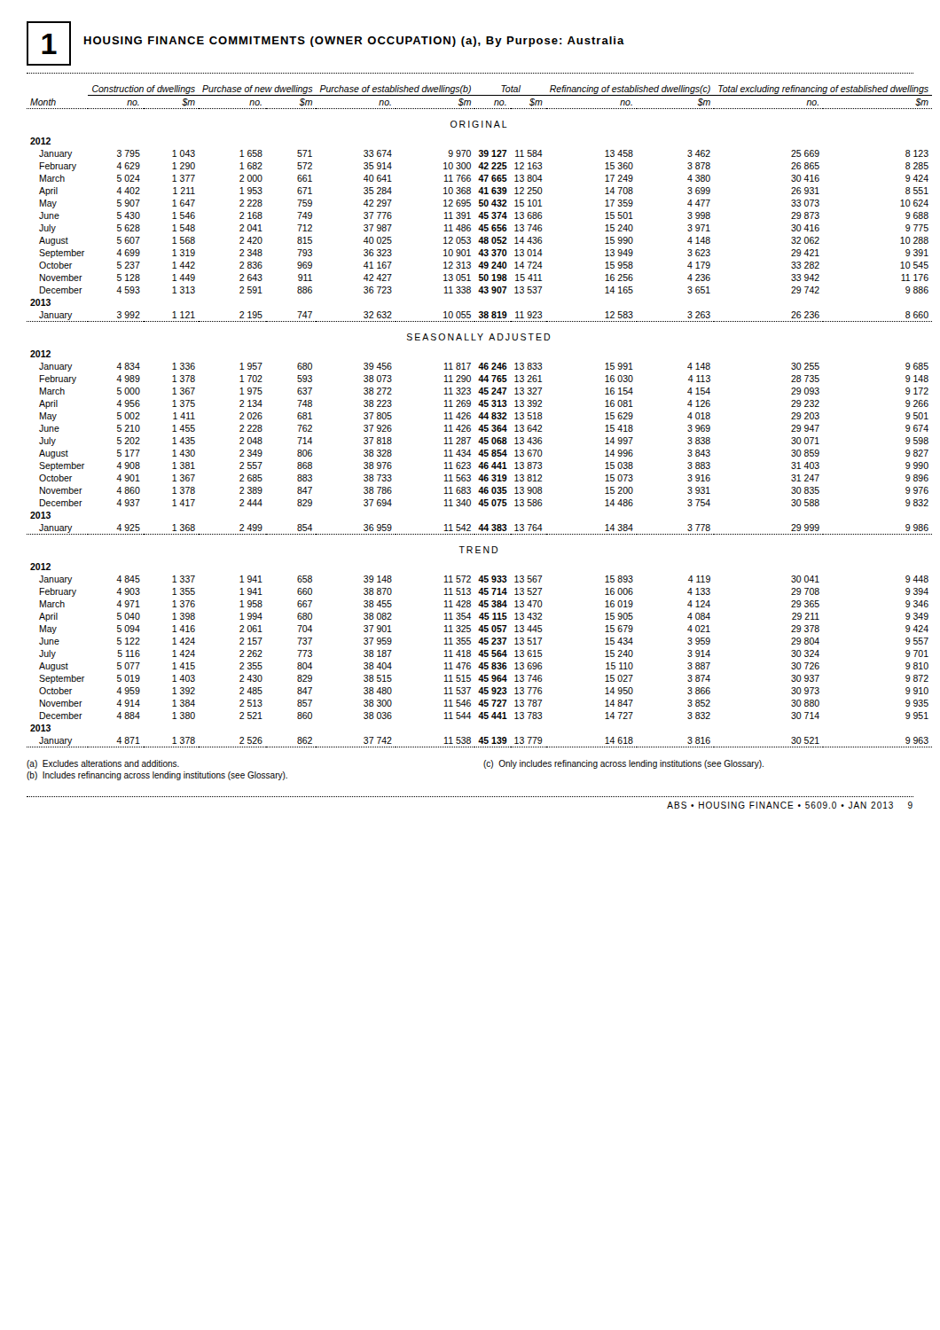1
HOUSING FINANCE COMMITMENTS (OWNER OCCUPATION) (a), By Purpose: Australia
| | Construction of dwellings | Purchase of new dwellings | Purchase of established dwellings(b) | Total | Refinancing of established dwellings(c) | Total excluding refinancing of established dwellings |
| --- | --- | --- | --- | --- | --- | --- |
| Month | no. | $m | no. | $m | no. | $m | no. | $m | no. | $m | no. | $m |
| ORIGINAL |
| 2012 |
| January | 3 795 | 1 043 | 1 658 | 571 | 33 674 | 9 970 | 39 127 | 11 584 | 13 458 | 3 462 | 25 669 | 8 123 |
| February | 4 629 | 1 290 | 1 682 | 572 | 35 914 | 10 300 | 42 225 | 12 163 | 15 360 | 3 878 | 26 865 | 8 285 |
| March | 5 024 | 1 377 | 2 000 | 661 | 40 641 | 11 766 | 47 665 | 13 804 | 17 249 | 4 380 | 30 416 | 9 424 |
| April | 4 402 | 1 211 | 1 953 | 671 | 35 284 | 10 368 | 41 639 | 12 250 | 14 708 | 3 699 | 26 931 | 8 551 |
| May | 5 907 | 1 647 | 2 228 | 759 | 42 297 | 12 695 | 50 432 | 15 101 | 17 359 | 4 477 | 33 073 | 10 624 |
| June | 5 430 | 1 546 | 2 168 | 749 | 37 776 | 11 391 | 45 374 | 13 686 | 15 501 | 3 998 | 29 873 | 9 688 |
| July | 5 628 | 1 548 | 2 041 | 712 | 37 987 | 11 486 | 45 656 | 13 746 | 15 240 | 3 971 | 30 416 | 9 775 |
| August | 5 607 | 1 568 | 2 420 | 815 | 40 025 | 12 053 | 48 052 | 14 436 | 15 990 | 4 148 | 32 062 | 10 288 |
| September | 4 699 | 1 319 | 2 348 | 793 | 36 323 | 10 901 | 43 370 | 13 014 | 13 949 | 3 623 | 29 421 | 9 391 |
| October | 5 237 | 1 442 | 2 836 | 969 | 41 167 | 12 313 | 49 240 | 14 724 | 15 958 | 4 179 | 33 282 | 10 545 |
| November | 5 128 | 1 449 | 2 643 | 911 | 42 427 | 13 051 | 50 198 | 15 411 | 16 256 | 4 236 | 33 942 | 11 176 |
| December | 4 593 | 1 313 | 2 591 | 886 | 36 723 | 11 338 | 43 907 | 13 537 | 14 165 | 3 651 | 29 742 | 9 886 |
| 2013 |
| January | 3 992 | 1 121 | 2 195 | 747 | 32 632 | 10 055 | 38 819 | 11 923 | 12 583 | 3 263 | 26 236 | 8 660 |
| SEASONALLY ADJUSTED |
| 2012 |
| January | 4 834 | 1 336 | 1 957 | 680 | 39 456 | 11 817 | 46 246 | 13 833 | 15 991 | 4 148 | 30 255 | 9 685 |
| February | 4 989 | 1 378 | 1 702 | 593 | 38 073 | 11 290 | 44 765 | 13 261 | 16 030 | 4 113 | 28 735 | 9 148 |
| March | 5 000 | 1 367 | 1 975 | 637 | 38 272 | 11 323 | 45 247 | 13 327 | 16 154 | 4 154 | 29 093 | 9 172 |
| April | 4 956 | 1 375 | 2 134 | 748 | 38 223 | 11 269 | 45 313 | 13 392 | 16 081 | 4 126 | 29 232 | 9 266 |
| May | 5 002 | 1 411 | 2 026 | 681 | 37 805 | 11 426 | 44 832 | 13 518 | 15 629 | 4 018 | 29 203 | 9 501 |
| June | 5 210 | 1 455 | 2 228 | 762 | 37 926 | 11 426 | 45 364 | 13 642 | 15 418 | 3 969 | 29 947 | 9 674 |
| July | 5 202 | 1 435 | 2 048 | 714 | 37 818 | 11 287 | 45 068 | 13 436 | 14 997 | 3 838 | 30 071 | 9 598 |
| August | 5 177 | 1 430 | 2 349 | 806 | 38 328 | 11 434 | 45 854 | 13 670 | 14 996 | 3 843 | 30 859 | 9 827 |
| September | 4 908 | 1 381 | 2 557 | 868 | 38 976 | 11 623 | 46 441 | 13 873 | 15 038 | 3 883 | 31 403 | 9 990 |
| October | 4 901 | 1 367 | 2 685 | 883 | 38 733 | 11 563 | 46 319 | 13 812 | 15 073 | 3 916 | 31 247 | 9 896 |
| November | 4 860 | 1 378 | 2 389 | 847 | 38 786 | 11 683 | 46 035 | 13 908 | 15 200 | 3 931 | 30 835 | 9 976 |
| December | 4 937 | 1 417 | 2 444 | 829 | 37 694 | 11 340 | 45 075 | 13 586 | 14 486 | 3 754 | 30 588 | 9 832 |
| 2013 |
| January | 4 925 | 1 368 | 2 499 | 854 | 36 959 | 11 542 | 44 383 | 13 764 | 14 384 | 3 778 | 29 999 | 9 986 |
| TREND |
| 2012 |
| January | 4 845 | 1 337 | 1 941 | 658 | 39 148 | 11 572 | 45 933 | 13 567 | 15 893 | 4 119 | 30 041 | 9 448 |
| February | 4 903 | 1 355 | 1 941 | 660 | 38 870 | 11 513 | 45 714 | 13 527 | 16 006 | 4 133 | 29 708 | 9 394 |
| March | 4 971 | 1 376 | 1 958 | 667 | 38 455 | 11 428 | 45 384 | 13 470 | 16 019 | 4 124 | 29 365 | 9 346 |
| April | 5 040 | 1 398 | 1 994 | 680 | 38 082 | 11 354 | 45 115 | 13 432 | 15 905 | 4 084 | 29 211 | 9 349 |
| May | 5 094 | 1 416 | 2 061 | 704 | 37 901 | 11 325 | 45 057 | 13 445 | 15 679 | 4 021 | 29 378 | 9 424 |
| June | 5 122 | 1 424 | 2 157 | 737 | 37 959 | 11 355 | 45 237 | 13 517 | 15 434 | 3 959 | 29 804 | 9 557 |
| July | 5 116 | 1 424 | 2 262 | 773 | 38 187 | 11 418 | 45 564 | 13 615 | 15 240 | 3 914 | 30 324 | 9 701 |
| August | 5 077 | 1 415 | 2 355 | 804 | 38 404 | 11 476 | 45 836 | 13 696 | 15 110 | 3 887 | 30 726 | 9 810 |
| September | 5 019 | 1 403 | 2 430 | 829 | 38 515 | 11 515 | 45 964 | 13 746 | 15 027 | 3 874 | 30 937 | 9 872 |
| October | 4 959 | 1 392 | 2 485 | 847 | 38 480 | 11 537 | 45 923 | 13 776 | 14 950 | 3 866 | 30 973 | 9 910 |
| November | 4 914 | 1 384 | 2 513 | 857 | 38 300 | 11 546 | 45 727 | 13 787 | 14 847 | 3 852 | 30 880 | 9 935 |
| December | 4 884 | 1 380 | 2 521 | 860 | 38 036 | 11 544 | 45 441 | 13 783 | 14 727 | 3 832 | 30 714 | 9 951 |
| 2013 |
| January | 4 871 | 1 378 | 2 526 | 862 | 37 742 | 11 538 | 45 139 | 13 779 | 14 618 | 3 816 | 30 521 | 9 963 |
(a) Excludes alterations and additions.
(b) Includes refinancing across lending institutions (see Glossary).
(c) Only includes refinancing across lending institutions (see Glossary).
ABS • HOUSING FINANCE • 5609.0 • JAN 2013 9